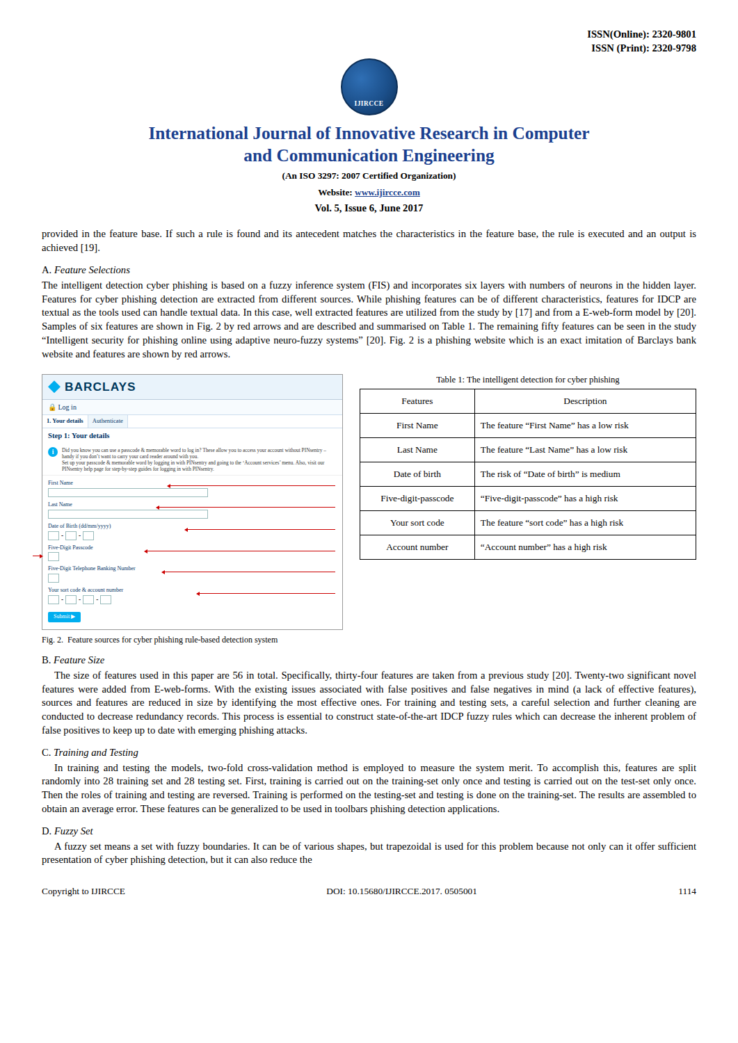ISSN(Online): 2320-9801
ISSN (Print): 2320-9798
International Journal of Innovative Research in Computer
and Communication Engineering
(An ISO 3297: 2007 Certified Organization)
Website: www.ijircce.com
Vol. 5, Issue 6, June 2017
provided in the feature base. If such a rule is found and its antecedent matches the characteristics in the feature base, the rule is executed and an output is achieved [19].
A. Feature Selections
The intelligent detection cyber phishing is based on a fuzzy inference system (FIS) and incorporates six layers with numbers of neurons in the hidden layer. Features for cyber phishing detection are extracted from different sources. While phishing features can be of different characteristics, features for IDCP are textual as the tools used can handle textual data. In this case, well extracted features are utilized from the study by [17] and from a E-web-form model by [20]. Samples of six features are shown in Fig. 2 by red arrows and are described and summarised on Table 1. The remaining fifty features can be seen in the study “Intelligent security for phishing online using adaptive neuro-fuzzy systems” [20]. Fig. 2 is a phishing website which is an exact imitation of Barclays bank website and features are shown by red arrows.
BARCLAYS
🔒 Log in
1. Your details Authenticate
Step 1: Your details
i Did you know you can use a passcode & memorable word to log in? These allow you to access your account without PINsentry – handy if you don’t want to carry your card reader around with you.
Set up your passcode & memorable word by logging in with PINsentry and going to the ‘Account services’ menu. Also, visit our PINsentry help page for step-by-step guides for logging in with PINsentry.
First Name
Last Name
Date of Birth (dd/mm/yyyy)
- -
Five-Digit Passcode
Five-Digit Telephone Banking Number
Your sort code & account number
- - -
Submit ▶
Fig. 2. Feature sources for cyber phishing rule-based detection system
Table 1: The intelligent detection for cyber phishing
| Features | Description |
| --- | --- |
| First Name | The feature “First Name” has a low risk |
| Last Name | The feature “Last Name” has a low risk |
| Date of birth | The risk of “Date of birth” is medium |
| Five-digit-passcode | “Five-digit-passcode” has a high risk |
| Your sort code | The feature “sort code” has a high risk |
| Account number | “Account number” has a high risk |
B. Feature Size
The size of features used in this paper are 56 in total. Specifically, thirty-four features are taken from a previous study [20]. Twenty-two significant novel features were added from E-web-forms. With the existing issues associated with false positives and false negatives in mind (a lack of effective features), sources and features are reduced in size by identifying the most effective ones. For training and testing sets, a careful selection and further cleaning are conducted to decrease redundancy records. This process is essential to construct state-of-the-art IDCP fuzzy rules which can decrease the inherent problem of false positives to keep up to date with emerging phishing attacks.
C. Training and Testing
In training and testing the models, two-fold cross-validation method is employed to measure the system merit. To accomplish this, features are split randomly into 28 training set and 28 testing set. First, training is carried out on the training-set only once and testing is carried out on the test-set only once. Then the roles of training and testing are reversed. Training is performed on the testing-set and testing is done on the training-set. The results are assembled to obtain an average error. These features can be generalized to be used in toolbars phishing detection applications.
D. Fuzzy Set
A fuzzy set means a set with fuzzy boundaries. It can be of various shapes, but trapezoidal is used for this problem because not only can it offer sufficient presentation of cyber phishing detection, but it can also reduce the
Copyright to IJIRCCE DOI: 10.15680/IJIRCCE.2017. 0505001 1114